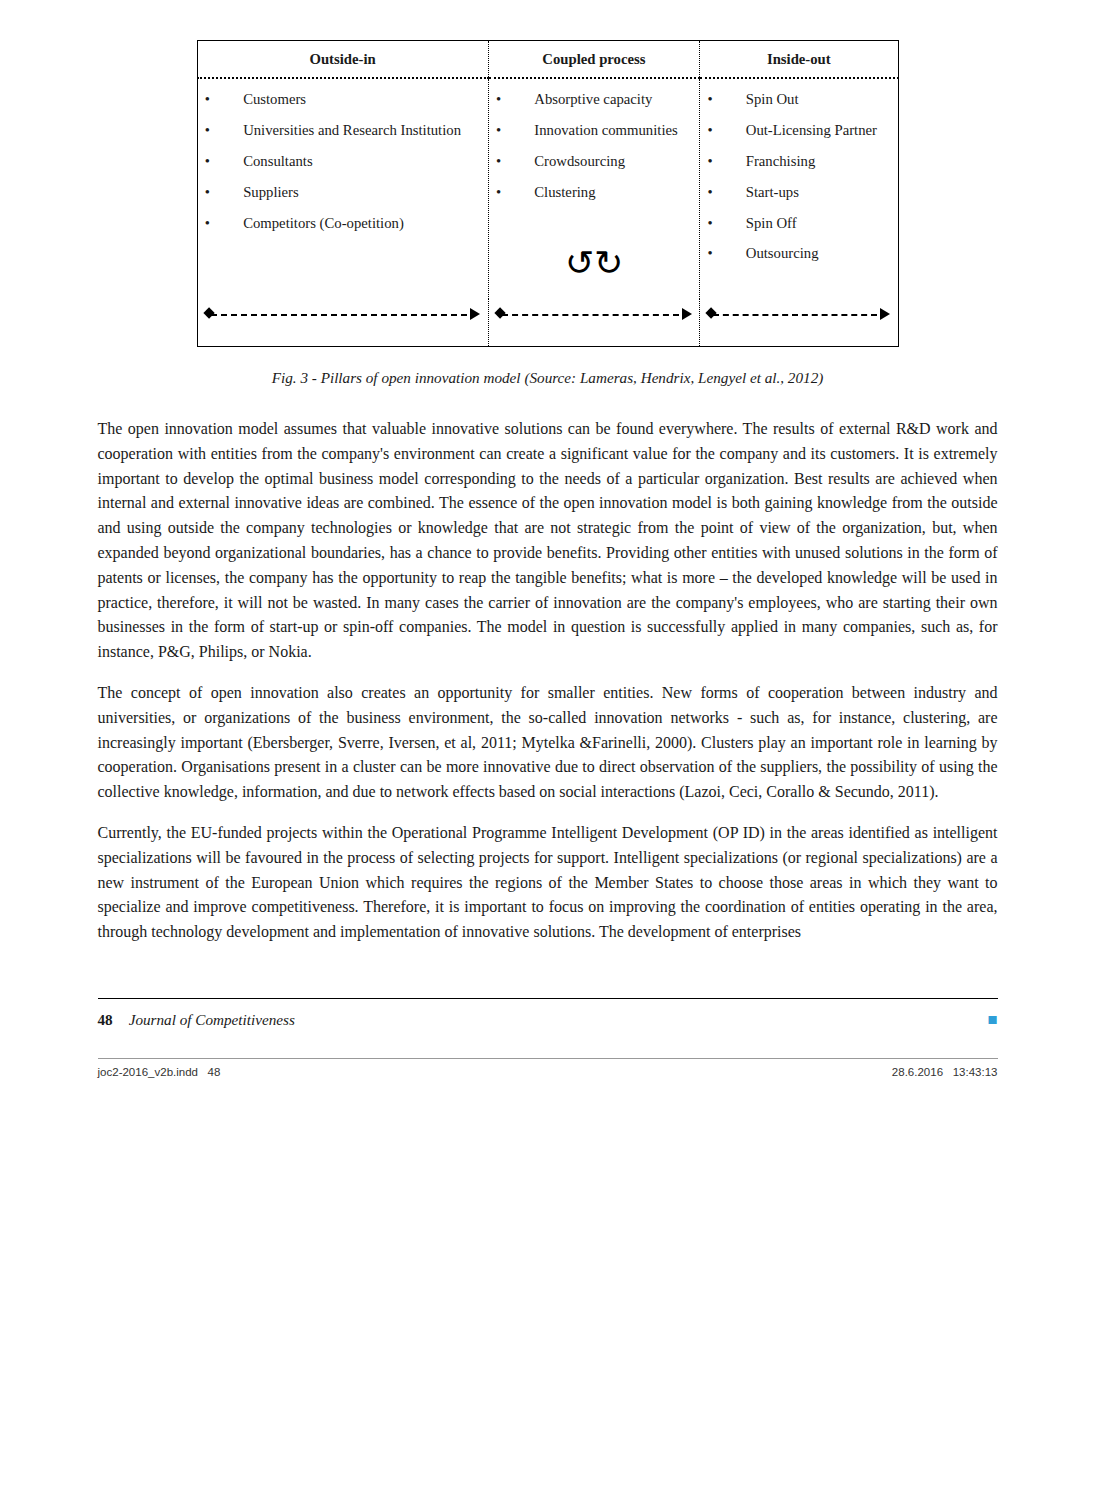| Outside-in | Coupled process | Inside-out |
| --- | --- | --- |
| Customers Universities and Research Institution Consultants Suppliers Competitors (Co-opetition) | Absorptive capacity Innovation communities Crowdsourcing Clustering ↺↻ | Spin Out Out-Licensing Partner Franchising Start-ups Spin Off Outsourcing |
Fig. 3 - Pillars of open innovation model (Source: Lameras, Hendrix, Lengyel et al., 2012)
The open innovation model assumes that valuable innovative solutions can be found everywhere. The results of external R&D work and cooperation with entities from the company's environment can create a significant value for the company and its customers. It is extremely important to develop the optimal business model corresponding to the needs of a particular organization. Best results are achieved when internal and external innovative ideas are combined. The essence of the open innovation model is both gaining knowledge from the outside and using outside the company technologies or knowledge that are not strategic from the point of view of the organization, but, when expanded beyond organizational boundaries, has a chance to provide benefits. Providing other entities with unused solutions in the form of patents or licenses, the company has the opportunity to reap the tangible benefits; what is more – the developed knowledge will be used in practice, therefore, it will not be wasted. In many cases the carrier of innovation are the company's employees, who are starting their own businesses in the form of start-up or spin-off companies. The model in question is successfully applied in many companies, such as, for instance, P&G, Philips, or Nokia.
The concept of open innovation also creates an opportunity for smaller entities. New forms of cooperation between industry and universities, or organizations of the business environment, the so-called innovation networks - such as, for instance, clustering, are increasingly important (Ebersberger, Sverre, Iversen, et al, 2011; Mytelka &Farinelli, 2000). Clusters play an important role in learning by cooperation. Organisations present in a cluster can be more innovative due to direct observation of the suppliers, the possibility of using the collective knowledge, information, and due to network effects based on social interactions (Lazoi, Ceci, Corallo & Secundo, 2011).
Currently, the EU-funded projects within the Operational Programme Intelligent Development (OP ID) in the areas identified as intelligent specializations will be favoured in the process of selecting projects for support. Intelligent specializations (or regional specializations) are a new instrument of the European Union which requires the regions of the Member States to choose those areas in which they want to specialize and improve competitiveness. Therefore, it is important to focus on improving the coordination of entities operating in the area, through technology development and implementation of innovative solutions. The development of enterprises
48 Journal of Competitiveness
■
joc2-2016_v2b.indd 48 28.6.2016 13:43:13